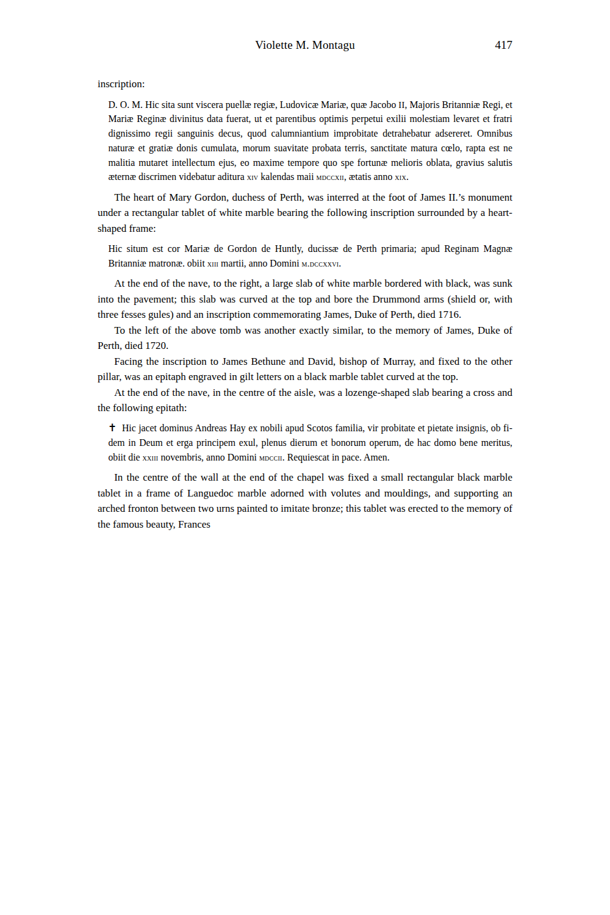Violette M. Montagu 417
inscription:
D. O. M. Hic sita sunt viscera puellæ regiæ, Ludovicæ Mariæ, quæ Jacobo II, Majoris Britanniæ Regi, et Mariæ Reginæ divinitus data fuerat, ut et parentibus optimis perpetui exilii molestiam levaret et fratri dignissimo regii sanguinis decus, quod calumniantium improbitate detrahebatur adsereret. Omnibus naturæ et gratiæ donis cumulata, morum suavitate probata terris, sanctitate matura cœlo, rapta est ne malitia mutaret intellectum ejus, eo maxime tempore quo spe fortunæ melioris oblata, gravius salutis æternæ discrimen videbatur aditura xiv kalendas maii mdccxii, ætatis anno xix.
The heart of Mary Gordon, duchess of Perth, was interred at the foot of James II.’s monument under a rectangular tablet of white marble bearing the following inscription surrounded by a heart-shaped frame:
Hic situm est cor Mariæ de Gordon de Huntly, ducissæ de Perth primaria; apud Reginam Magnæ Britanniæ matronæ. obiit xiii martii, anno Domini m.dccxxvi.
At the end of the nave, to the right, a large slab of white marble bordered with black, was sunk into the pavement; this slab was curved at the top and bore the Drummond arms (shield or, with three fesses gules) and an inscription commemorating James, Duke of Perth, died 1716.
To the left of the above tomb was another exactly similar, to the memory of James, Duke of Perth, died 1720.
Facing the inscription to James Bethune and David, bishop of Murray, and fixed to the other pillar, was an epitaph engraved in gilt letters on a black marble tablet curved at the top.
At the end of the nave, in the centre of the aisle, was a lozenge-shaped slab bearing a cross and the following epitath:
✝ Hic jacet dominus Andreas Hay ex nobili apud Scotos familia, vir probitate et pietate insignis, ob fidem in Deum et erga principem exul, plenus dierum et bonorum operum, de hac domo bene meritus, obiit die xxiii novembris, anno Domini mdccii. Requiescat in pace. Amen.
In the centre of the wall at the end of the chapel was fixed a small rectangular black marble tablet in a frame of Languedoc marble adorned with volutes and mouldings, and supporting an arched fronton between two urns painted to imitate bronze; this tablet was erected to the memory of the famous beauty, Frances